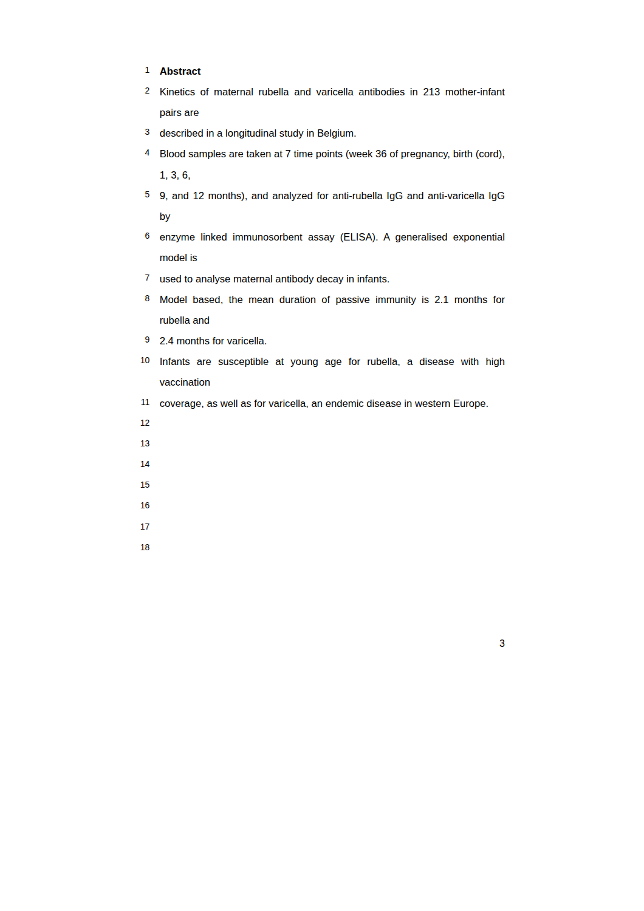1 Abstract
2 Kinetics of maternal rubella and varicella antibodies in 213 mother-infant pairs are
3described in a longitudinal study in Belgium.
4 Blood samples are taken at 7 time points (week 36 of pregnancy, birth (cord), 1, 3, 6,
59, and 12 months), and analyzed for anti-rubella IgG and anti-varicella IgG by
6enzyme linked immunosorbent assay (ELISA). A generalised exponential model is
7used to analyse maternal antibody decay in infants.
8 Model based, the mean duration of passive immunity is 2.1 months for rubella and
92.4 months for varicella.
10 Infants are susceptible at young age for rubella, a disease with high vaccination
11coverage, as well as for varicella, an endemic disease in western Europe.
12
13
14
15
16
17
18
3